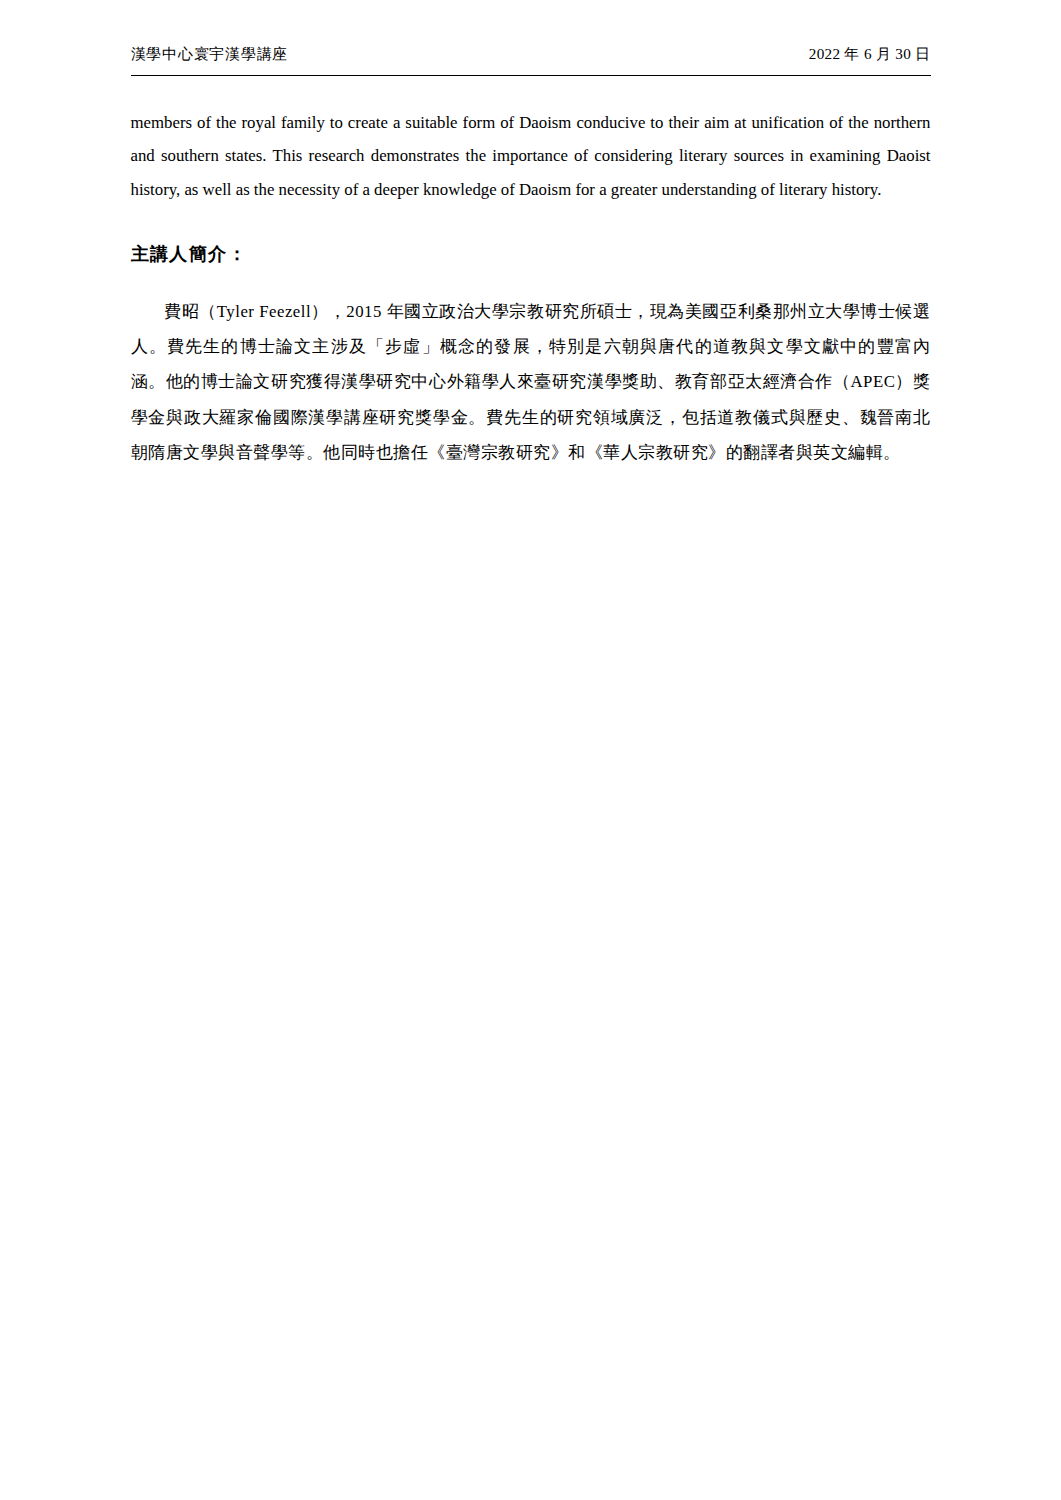漢學中心寰宇漢學講座 2022 年 6 月 30 日
members of the royal family to create a suitable form of Daoism conducive to their aim at unification of the northern and southern states. This research demonstrates the importance of considering literary sources in examining Daoist history, as well as the necessity of a deeper knowledge of Daoism for a greater understanding of literary history.
主講人簡介：
費昭（Tyler Feezell），2015 年國立政治大學宗教研究所碩士，現為美國亞利桑那州立大學博士候選人。費先生的博士論文主涉及「步虛」概念的發展，特別是六朝與唐代的道教與文學文獻中的豐富內涵。他的博士論文研究獲得漢學研究中心外籍學人來臺研究漢學獎助、教育部亞太經濟合作（APEC）獎學金與政大羅家倫國際漢學講座研究獎學金。費先生的研究領域廣泛，包括道教儀式與歷史、魏晉南北朝隋唐文學與音聲學等。他同時也擔任《臺灣宗教研究》和《華人宗教研究》的翻譯者與英文編輯。